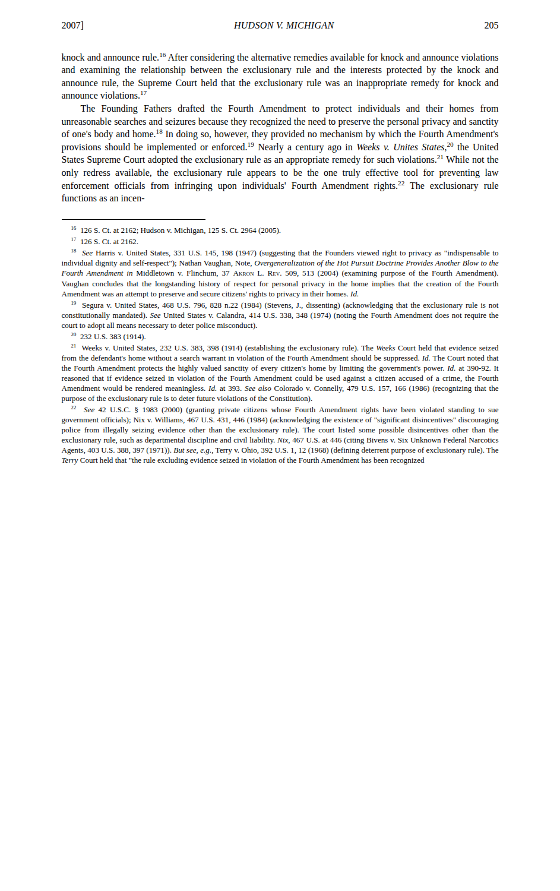2007] HUDSON V. MICHIGAN 205
knock and announce rule.16 After considering the alternative remedies available for knock and announce violations and examining the relationship between the exclusionary rule and the interests protected by the knock and announce rule, the Supreme Court held that the exclusionary rule was an inappropriate remedy for knock and announce violations.17
The Founding Fathers drafted the Fourth Amendment to protect individuals and their homes from unreasonable searches and seizures because they recognized the need to preserve the personal privacy and sanctity of one's body and home.18 In doing so, however, they provided no mechanism by which the Fourth Amendment's provisions should be implemented or enforced.19 Nearly a century ago in Weeks v. Unites States,20 the United States Supreme Court adopted the exclusionary rule as an appropriate remedy for such violations.21 While not the only redress available, the exclusionary rule appears to be the one truly effective tool for preventing law enforcement officials from infringing upon individuals' Fourth Amendment rights.22 The exclusionary rule functions as an incen-
16 126 S. Ct. at 2162; Hudson v. Michigan, 125 S. Ct. 2964 (2005).
17 126 S. Ct. at 2162.
18 See Harris v. United States, 331 U.S. 145, 198 (1947) (suggesting that the Founders viewed right to privacy as "indispensable to individual dignity and self-respect"); Nathan Vaughan, Note, Overgeneralization of the Hot Pursuit Doctrine Provides Another Blow to the Fourth Amendment in Middletown v. Flinchum, 37 Akron L. Rev. 509, 513 (2004) (examining purpose of the Fourth Amendment). Vaughan concludes that the longstanding history of respect for personal privacy in the home implies that the creation of the Fourth Amendment was an attempt to preserve and secure citizens' rights to privacy in their homes. Id.
19 Segura v. United States, 468 U.S. 796, 828 n.22 (1984) (Stevens, J., dissenting) (acknowledging that the exclusionary rule is not constitutionally mandated). See United States v. Calandra, 414 U.S. 338, 348 (1974) (noting the Fourth Amendment does not require the court to adopt all means necessary to deter police misconduct).
20 232 U.S. 383 (1914).
21 Weeks v. United States, 232 U.S. 383, 398 (1914) (establishing the exclusionary rule). The Weeks Court held that evidence seized from the defendant's home without a search warrant in violation of the Fourth Amendment should be suppressed. Id. The Court noted that the Fourth Amendment protects the highly valued sanctity of every citizen's home by limiting the government's power. Id. at 390-92. It reasoned that if evidence seized in violation of the Fourth Amendment could be used against a citizen accused of a crime, the Fourth Amendment would be rendered meaningless. Id. at 393. See also Colorado v. Connelly, 479 U.S. 157, 166 (1986) (recognizing that the purpose of the exclusionary rule is to deter future violations of the Constitution).
22 See 42 U.S.C. § 1983 (2000) (granting private citizens whose Fourth Amendment rights have been violated standing to sue government officials); Nix v. Williams, 467 U.S. 431, 446 (1984) (acknowledging the existence of "significant disincentives" discouraging police from illegally seizing evidence other than the exclusionary rule). The court listed some possible disincentives other than the exclusionary rule, such as departmental discipline and civil liability. Nix, 467 U.S. at 446 (citing Bivens v. Six Unknown Federal Narcotics Agents, 403 U.S. 388, 397 (1971)). But see, e.g., Terry v. Ohio, 392 U.S. 1, 12 (1968) (defining deterrent purpose of exclusionary rule). The Terry Court held that "the rule excluding evidence seized in violation of the Fourth Amendment has been recognized